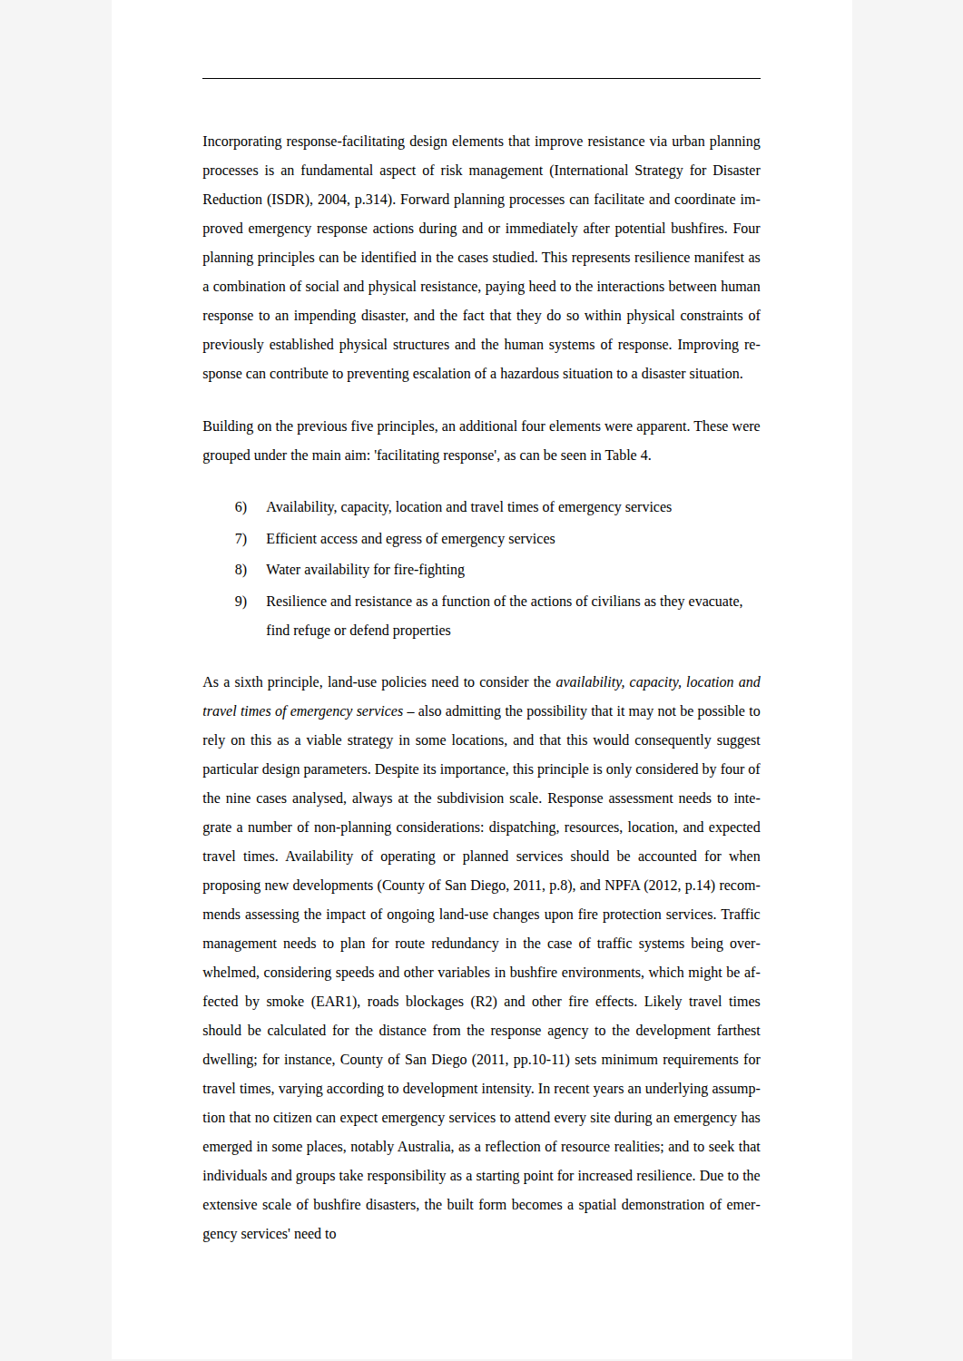Incorporating response-facilitating design elements that improve resistance via urban planning processes is an fundamental aspect of risk management (International Strategy for Disaster Reduction (ISDR), 2004, p.314). Forward planning processes can facilitate and coordinate improved emergency response actions during and or immediately after potential bushfires. Four planning principles can be identified in the cases studied. This represents resilience manifest as a combination of social and physical resistance, paying heed to the interactions between human response to an impending disaster, and the fact that they do so within physical constraints of previously established physical structures and the human systems of response. Improving response can contribute to preventing escalation of a hazardous situation to a disaster situation.
Building on the previous five principles, an additional four elements were apparent. These were grouped under the main aim: 'facilitating response', as can be seen in Table 4.
Availability, capacity, location and travel times of emergency services
Efficient access and egress of emergency services
Water availability for fire-fighting
Resilience and resistance as a function of the actions of civilians as they evacuate, find refuge or defend properties
As a sixth principle, land-use policies need to consider the availability, capacity, location and travel times of emergency services – also admitting the possibility that it may not be possible to rely on this as a viable strategy in some locations, and that this would consequently suggest particular design parameters. Despite its importance, this principle is only considered by four of the nine cases analysed, always at the subdivision scale. Response assessment needs to integrate a number of non-planning considerations: dispatching, resources, location, and expected travel times. Availability of operating or planned services should be accounted for when proposing new developments (County of San Diego, 2011, p.8), and NPFA (2012, p.14) recommends assessing the impact of ongoing land-use changes upon fire protection services. Traffic management needs to plan for route redundancy in the case of traffic systems being overwhelmed, considering speeds and other variables in bushfire environments, which might be affected by smoke (EAR1), roads blockages (R2) and other fire effects. Likely travel times should be calculated for the distance from the response agency to the development farthest dwelling; for instance, County of San Diego (2011, pp.10-11) sets minimum requirements for travel times, varying according to development intensity. In recent years an underlying assumption that no citizen can expect emergency services to attend every site during an emergency has emerged in some places, notably Australia, as a reflection of resource realities; and to seek that individuals and groups take responsibility as a starting point for increased resilience. Due to the extensive scale of bushfire disasters, the built form becomes a spatial demonstration of emergency services' need to